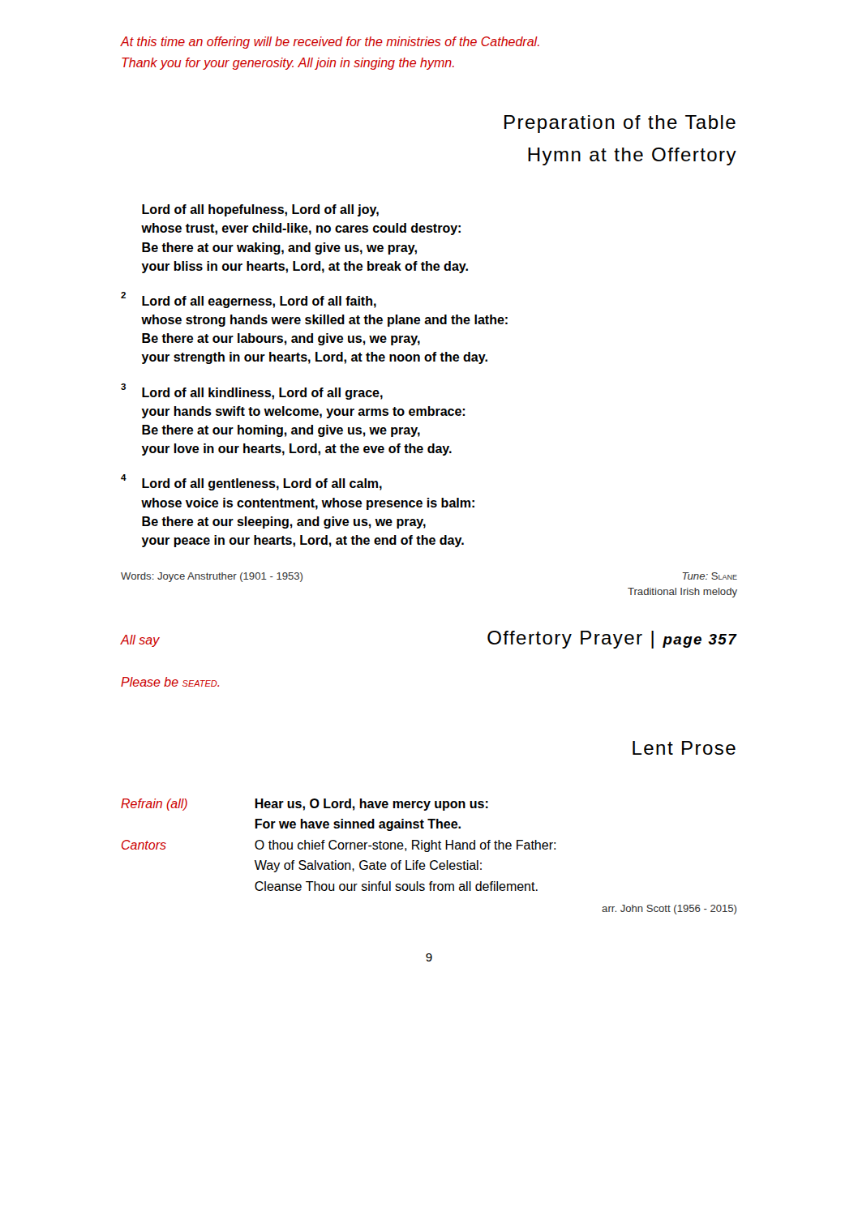At this time an offering will be received for the ministries of the Cathedral.
Thank you for your generosity. All join in singing the hymn.
Preparation of the Table
Hymn at the Offertory
Lord of all hopefulness, Lord of all joy,
whose trust, ever child-like, no cares could destroy:
Be there at our waking, and give us, we pray,
your bliss in our hearts, Lord, at the break of the day.
2
Lord of all eagerness, Lord of all faith,
whose strong hands were skilled at the plane and the lathe:
Be there at our labours, and give us, we pray,
your strength in our hearts, Lord, at the noon of the day.
3
Lord of all kindliness, Lord of all grace,
your hands swift to welcome, your arms to embrace:
Be there at our homing, and give us, we pray,
your love in our hearts, Lord, at the eve of the day.
4
Lord of all gentleness, Lord of all calm,
whose voice is contentment, whose presence is balm:
Be there at our sleeping, and give us, we pray,
your peace in our hearts, Lord, at the end of the day.
Words: Joyce Anstruther (1901 - 1953)
Tune: Slane
Traditional Irish melody
All say
Offertory Prayer | page 357
Please be seated.
Lent Prose
| Refrain (all) | Hear us, O Lord, have mercy upon us: |
| | For we have sinned against Thee. |
| Cantors | O thou chief Corner-stone, Right Hand of the Father: |
| | Way of Salvation, Gate of Life Celestial: |
| | Cleanse Thou our sinful souls from all defilement. |
arr. John Scott (1956 - 2015)
9